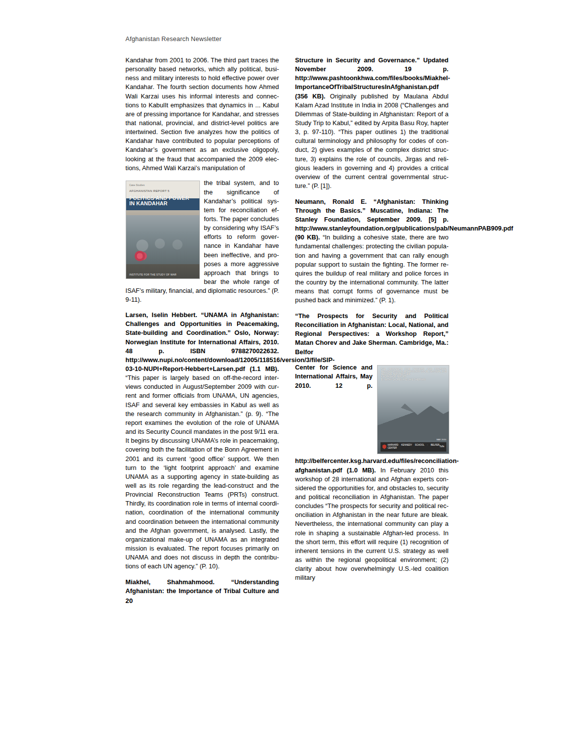Afghanistan Research Newsletter
Kandahar from 2001 to 2006. The third part traces the personality based networks, which ally political, business and military interests to hold effective power over Kandahar. The fourth section documents how Ahmed Wali Karzai uses his informal interests and connections to KabulIt emphasizes that dynamics in ... Kabul are of pressing importance for Kandahar, and stresses that national, provincial, and district-level politics are intertwined. Section five analyzes how the politics of Kandahar have contributed to popular perceptions of Kandahar’s government as an exclusive oligopoly, looking at the fraud that accompanied the 2009 elections, Ahmed Wali Karzai’s manipulation of
Case Studies
AFGHANISTAN REPORT 5
POLITICS AND POWER
IN KANDAHAR
INSTITUTE FOR THE STUDY OF WAR
the tribal system, and to the significance of Kandahar’s political system for reconciliation efforts. The paper concludes by considering why ISAF’s efforts to reform governance in Kandahar have been ineffective, and proposes a more aggressive approach that brings to bear the whole range of ISAF’s military, financial, and diplomatic resources.” (P. 9-11).
Larsen, Iselin Hebbert. “UNAMA in Afghanistan: Challenges and Opportunities in Peacemaking, State-building and Coordination.” Oslo, Norway: Norwegian Institute for International Affairs, 2010. 48 p. ISBN 9788270022632. http://www.nupi.no/content/download/12005/118516/version/3/file/SIP-03-10-NUPI+Report-Hebbert+Larsen.pdf (1.1 MB). “This paper is largely based on off-the-record interviews conducted in August/September 2009 with current and former officials from UNAMA, UN agencies, ISAF and several key embassies in Kabul as well as the research community in Afghanistan.” (p. 9). “The report examines the evolution of the role of UNAMA and its Security Council mandates in the post 9/11 era. It begins by discussing UNAMA’s role in peacemaking, covering both the facilitation of the Bonn Agreement in 2001 and its current ‘good office’ support. We then turn to the ‘light footprint approach’ and examine UNAMA as a supporting agency in state-building as well as its role regarding the lead-construct and the Provincial Reconstruction Teams (PRTs) construct. Thirdly, its coordination role in terms of internal coordination, coordination of the international community and coordination between the international community and the Afghan government, is analysed. Lastly, the organizational make-up of UNAMA as an integrated mission is evaluated. The report focuses primarily on UNAMA and does not discuss in depth the contributions of each UN agency.” (P. 10).
Miakhel, Shahmahmood. “Understanding Afghanistan: the Importance of Tribal Culture and Structure in Security and Governance.” Updated November 2009. 19 p. http://www.pashtoonkhwa.com/files/books/Miakhel-ImportanceOfTribalStructuresInAfghanistan.pdf (356 KB). Originally published by Maulana Abdul Kalam Azad Institute in India in 2008 (“Challenges and Dilemmas of State-building in Afghanistan: Report of a Study Trip to Kabul,” edited by Arpita Basu Roy, hapter 3, p. 97-110). “This paper outlines 1) the traditional cultural terminology and philosophy for codes of conduct, 2) gives examples of the complex district structure, 3) explains the role of councils, Jirgas and religious leaders in governing and 4) provides a critical overview of the current central governmental structure.” (P. [1]).
Neumann, Ronald E. “Afghanistan: Thinking Through the Basics.” Muscatine, Indiana: The Stanley Foundation, September 2009. [5] p. http://www.stanleyfoundation.org/publications/pab/NeumannPAB909.pdf (90 KB). “In building a cohesive state, there are two fundamental challenges: protecting the civilian population and having a government that can rally enough popular support to sustain the fighting. The former requires the buildup of real military and police forces in the country by the international community. The latter means that corrupt forms of governance must be pushed back and minimized.” (P. 1).
“The Prospects for Security and Political Reconciliation in Afghanistan: Local, National, and Regional Perspectives: a Workshop Report,” Matan Chorev and Jake Sherman. Cambridge, Ma.: Belfor
THE PROSPECTS FOR SECURITY AND POLITICAL RECONCILIATION IN AFGHANISTAN: LOCAL, NATIONAL, AND REGIONAL PERSPECTIVES
A WORKSHOP REPORT
BY MATAN CHOREV AND JAKE SHERMAN
MAY 2010
HARVARD KENNEDY SCHOOL · BELFER CENTER Tufts
Center for Science and International Affairs, May 2010. 12 p. http://belfercenter.ksg.harvard.edu/files/reconciliation-afghanistan.pdf (1.0 MB). In February 2010 this workshop of 28 international and Afghan experts considered the opportunities for, and obstacles to, security and political reconciliation in Afghanistan. The paper concludes “The prospects for security and political reconciliation in Afghanistan in the near future are bleak. Nevertheless, the international community can play a role in shaping a sustainable Afghan-led process. In the short term, this effort will require (1) recognition of inherent tensions in the current U.S. strategy as well as within the regional geopolitical environment; (2) clarity about how overwhelmingly U.S.-led coalition military
20